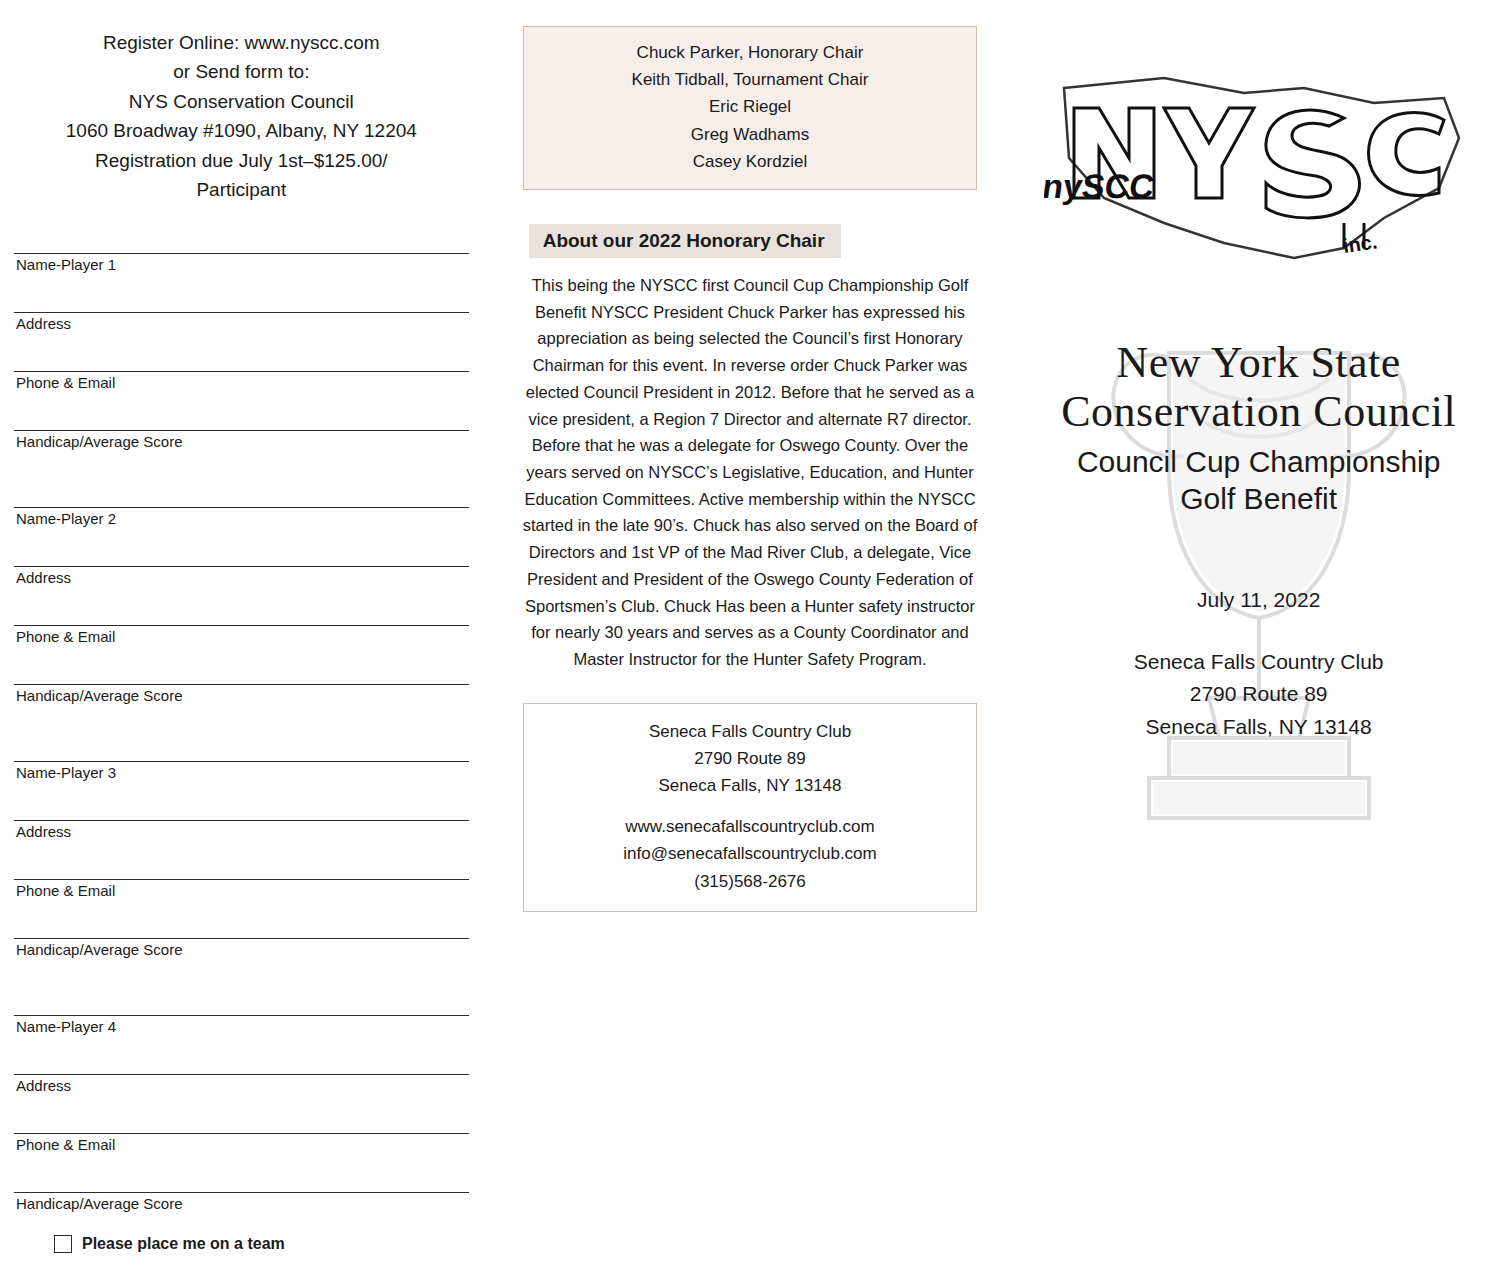Register Online: www.nyscc.com
or Send form to:
NYS Conservation Council
1060 Broadway #1090, Albany, NY 12204
Registration due July 1st–$125.00/
Participant
Name-Player 1
Address
Phone & Email
Handicap/Average Score
Name-Player 2
Address
Phone & Email
Handicap/Average Score
Name-Player 3
Address
Phone & Email
Handicap/Average Score
Name-Player 4
Address
Phone & Email
Handicap/Average Score
Please place me on a team
Chuck Parker, Honorary Chair
Keith Tidball, Tournament Chair
Eric Riegel
Greg Wadhams
Casey Kordziel
About our 2022 Honorary Chair
This being the NYSCC first Council Cup Championship Golf Benefit NYSCC President Chuck Parker has expressed his appreciation as being selected the Council’s first Honorary Chairman for this event. In reverse order Chuck Parker was elected Council President in 2012. Before that he served as a vice president, a Region 7 Director and alternate R7 director. Before that he was a delegate for Oswego County. Over the years served on NYSCC’s Legislative, Education, and Hunter Education Committees. Active membership within the NYSCC started in the late 90’s. Chuck has also served on the Board of Directors and 1st VP of the Mad River Club, a delegate, Vice President and President of the Oswego County Federation of Sportsmen’s Club. Chuck Has been a Hunter safety instructor for nearly 30 years and serves as a County Coordinator and Master Instructor for the Hunter Safety Program.
Seneca Falls Country Club
2790 Route 89
Seneca Falls, NY 13148 www.senecafallscountryclub.com
info@senecafallscountryclub.com
(315)568-2676
nySCC inc.
New York State
Conservation Council
Council Cup Championship
Golf Benefit
July 11, 2022
Seneca Falls Country Club
2790 Route 89
Seneca Falls, NY 13148